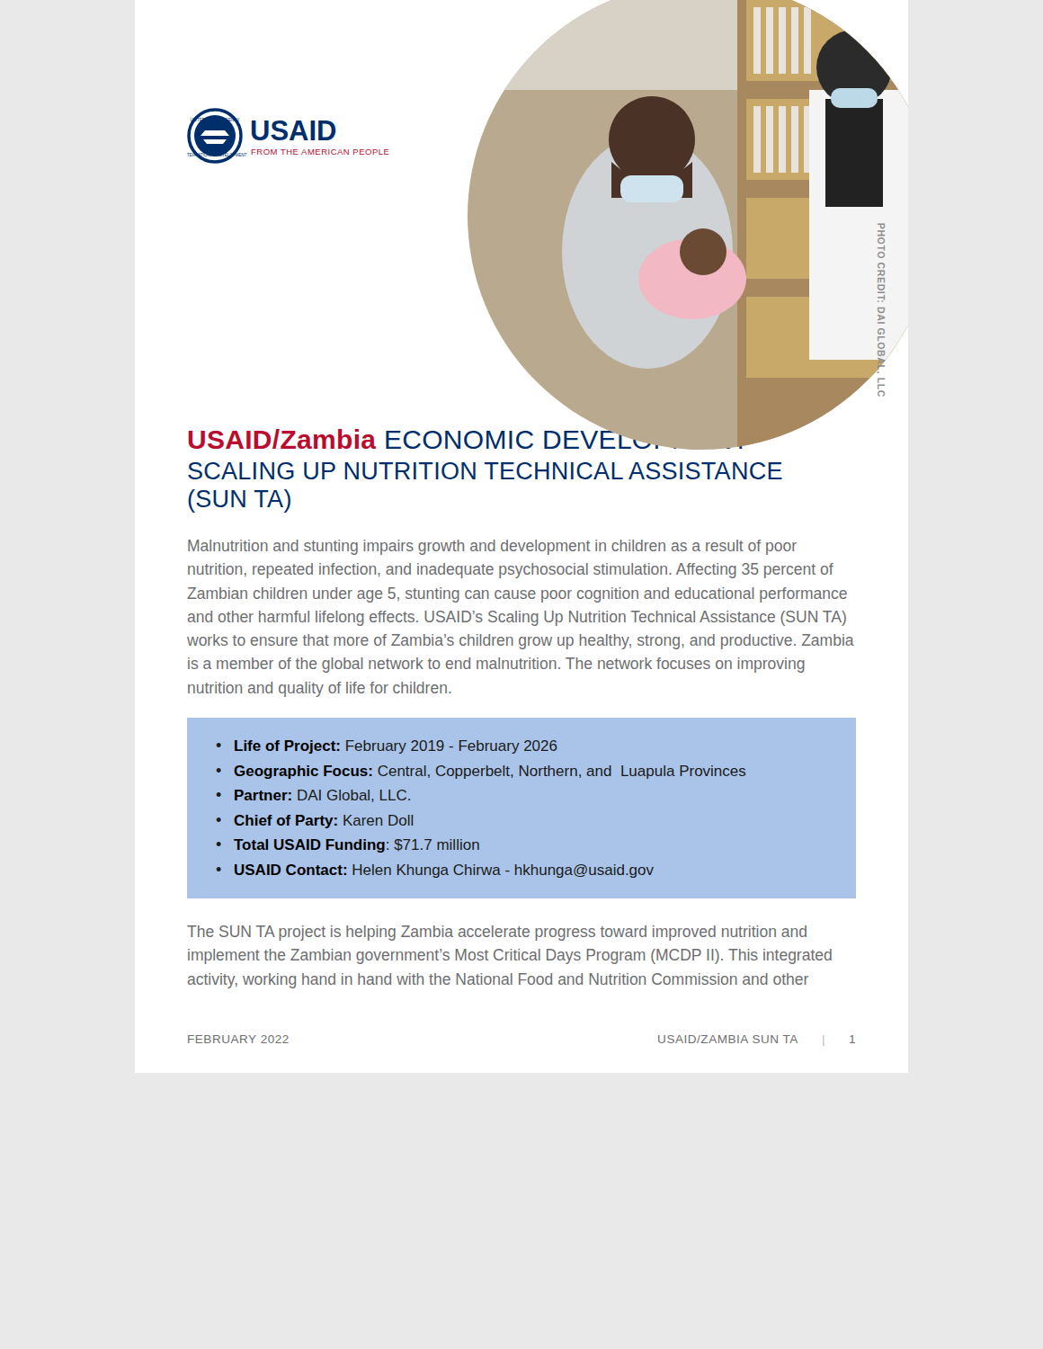PHOTO CREDIT: DAI GLOBAL, LLC
USAID/Zambia ECONOMIC DEVELOPMENT
SCALING UP NUTRITION TECHNICAL ASSISTANCE
(SUN TA)
Malnutrition and stunting impairs growth and development in children as a result of poor nutrition, repeated infection, and inadequate psychosocial stimulation. Affecting 35 percent of Zambian children under age 5, stunting can cause poor cognition and educational performance and other harmful lifelong effects. USAID’s Scaling Up Nutrition Technical Assistance (SUN TA) works to ensure that more of Zambia’s children grow up healthy, strong, and productive. Zambia is a member of the global network to end malnutrition. The network focuses on improving nutrition and quality of life for children.
Life of Project: February 2019 - February 2026
Geographic Focus: Central, Copperbelt, Northern, and Luapula Provinces
Partner: DAI Global, LLC.
Chief of Party: Karen Doll
Total USAID Funding: $71.7 million
USAID Contact: Helen Khunga Chirwa - hkhunga@usaid.gov
The SUN TA project is helping Zambia accelerate progress toward improved nutrition and implement the Zambian government’s Most Critical Days Program (MCDP II). This integrated activity, working hand in hand with the National Food and Nutrition Commission and other
FEBRUARY 2022
USAID/ZAMBIA SUN TA | 1